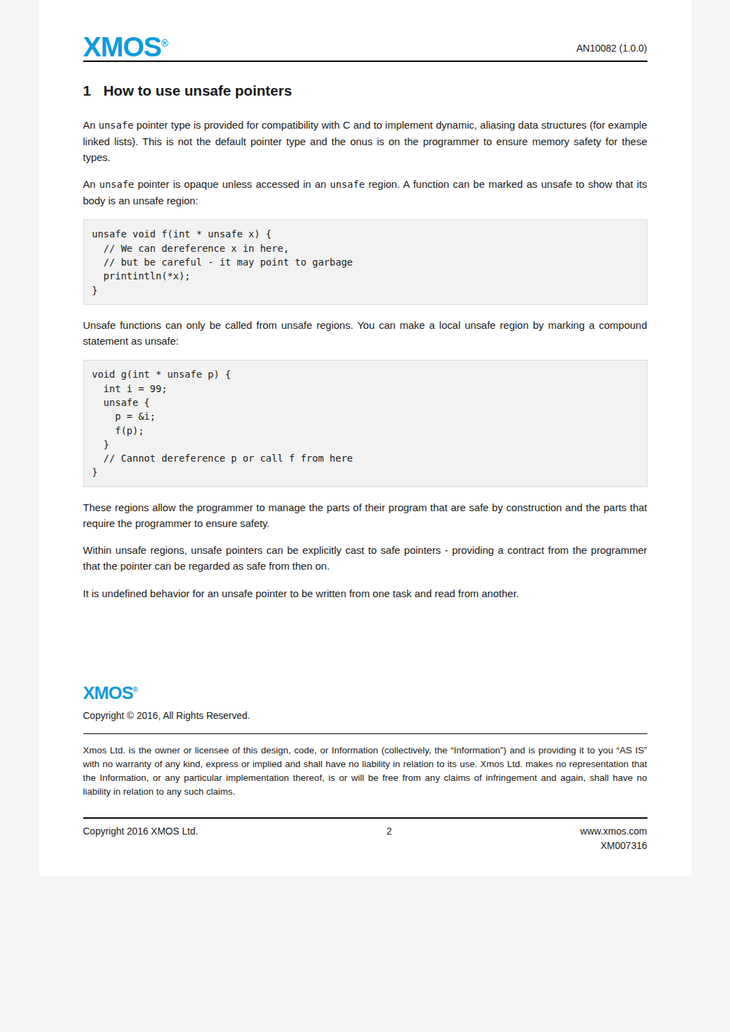XMOS®
AN10082 (1.0.0)
1 How to use unsafe pointers
An unsafe pointer type is provided for compatibility with C and to implement dynamic, aliasing data structures (for example linked lists). This is not the default pointer type and the onus is on the programmer to ensure memory safety for these types.
An unsafe pointer is opaque unless accessed in an unsafe region. A function can be marked as unsafe to show that its body is an unsafe region:
unsafe void f(int * unsafe x) {
  // We can dereference x in here,
  // but be careful - it may point to garbage
  printintln(*x);
}
Unsafe functions can only be called from unsafe regions. You can make a local unsafe region by marking a compound statement as unsafe:
void g(int * unsafe p) {
  int i = 99;
  unsafe {
    p = &i;
    f(p);
  }
  // Cannot dereference p or call f from here
}
These regions allow the programmer to manage the parts of their program that are safe by construction and the parts that require the programmer to ensure safety.
Within unsafe regions, unsafe pointers can be explicitly cast to safe pointers - providing a contract from the programmer that the pointer can be regarded as safe from then on.
It is undefined behavior for an unsafe pointer to be written from one task and read from another.
XMOS®
Copyright © 2016, All Rights Reserved.
Xmos Ltd. is the owner or licensee of this design, code, or Information (collectively, the “Information”) and is providing it to you “AS IS” with no warranty of any kind, express or implied and shall have no liability in relation to its use. Xmos Ltd. makes no representation that the Information, or any particular implementation thereof, is or will be free from any claims of infringement and again, shall have no liability in relation to any such claims.
Copyright 2016 XMOS Ltd.
2
www.xmos.com
XM007316